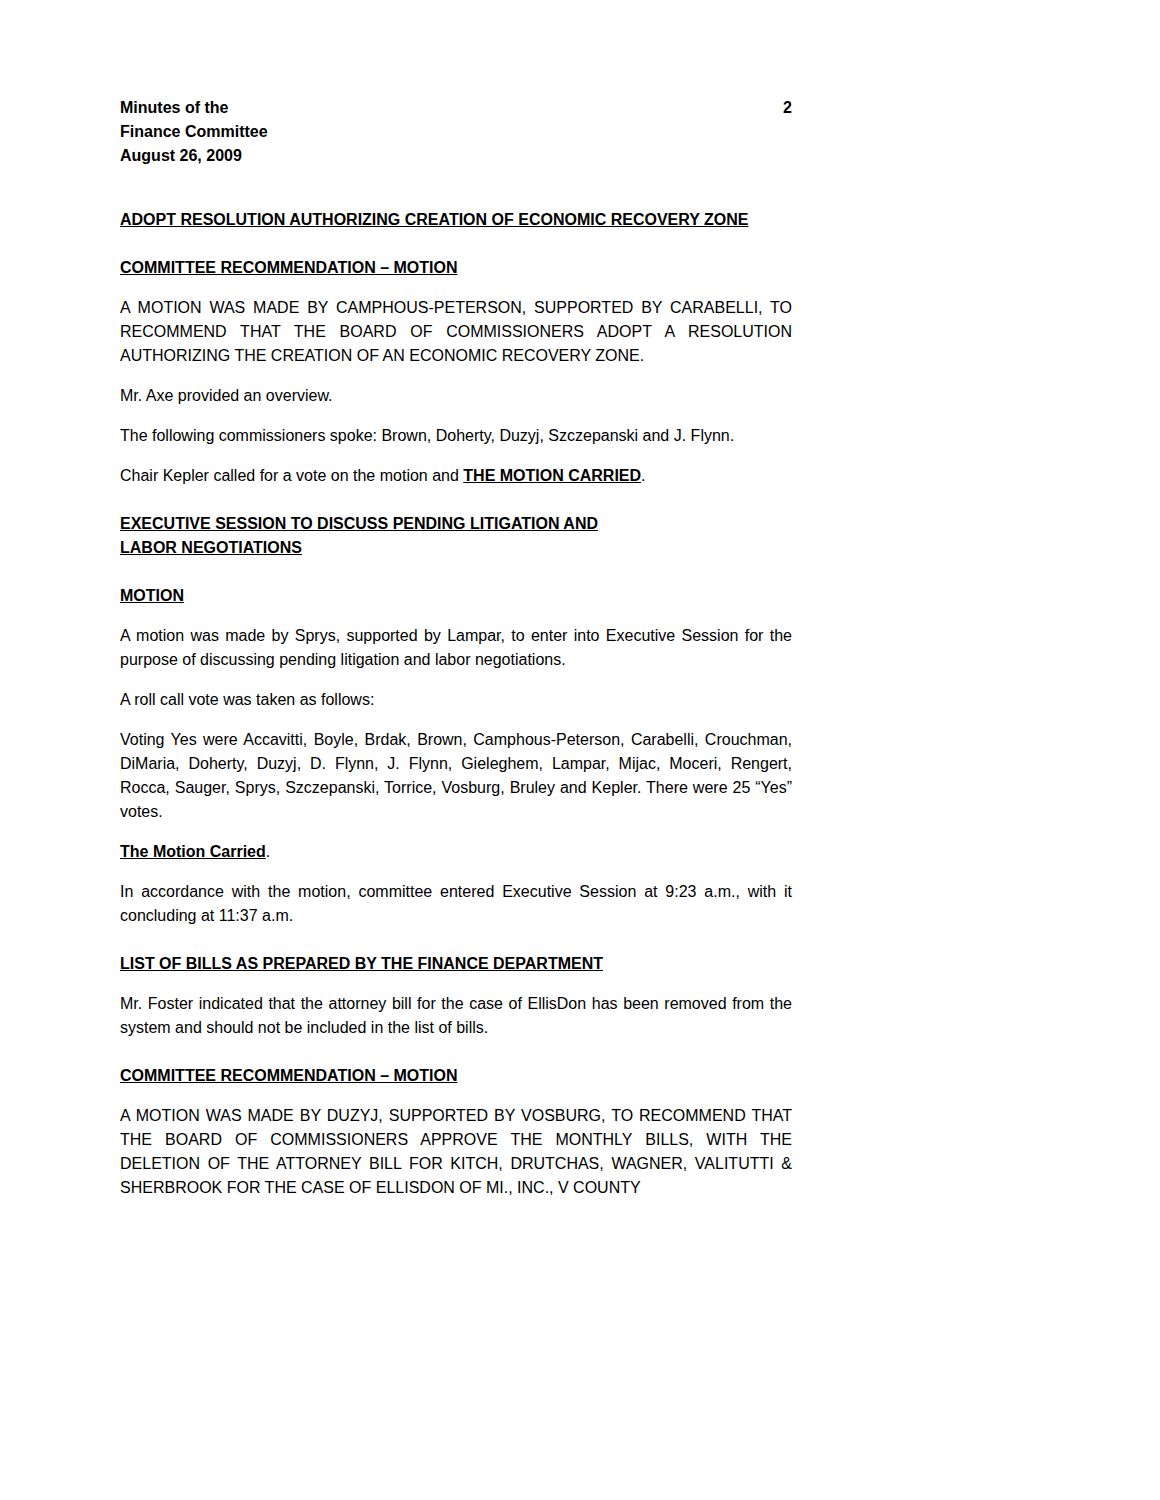2 Minutes of the
Finance Committee
August 26, 2009
Adopt Resolution Authorizing Creation of Economic Recovery Zone
Committee Recommendation – Motion
A motion was made by Camphous-Peterson, supported by Carabelli, to recommend that the Board of Commissioners adopt a resolution authorizing the creation of an Economic Recovery Zone.
Mr. Axe provided an overview.
The following commissioners spoke: Brown, Doherty, Duzyj, Szczepanski and J. Flynn.
Chair Kepler called for a vote on the motion and THE MOTION CARRIED.
Executive Session to Discuss Pending Litigation and
Labor Negotiations
Motion
A motion was made by Sprys, supported by Lampar, to enter into Executive Session for the purpose of discussing pending litigation and labor negotiations.
A roll call vote was taken as follows:
Voting Yes were Accavitti, Boyle, Brdak, Brown, Camphous-Peterson, Carabelli, Crouchman, DiMaria, Doherty, Duzyj, D. Flynn, J. Flynn, Gieleghem, Lampar, Mijac, Moceri, Rengert, Rocca, Sauger, Sprys, Szczepanski, Torrice, Vosburg, Bruley and Kepler. There were 25 “Yes” votes.
The Motion Carried.
In accordance with the motion, committee entered Executive Session at 9:23 a.m., with it concluding at 11:37 a.m.
List of Bills as Prepared by the Finance Department
Mr. Foster indicated that the attorney bill for the case of EllisDon has been removed from the system and should not be included in the list of bills.
Committee Recommendation – Motion
A motion was made by Duzyj, supported by Vosburg, to recommend that the Board of Commissioners approve the monthly bills, with the deletion of the attorney bill for Kitch, Drutchas, Wagner, Valitutti & Sherbrook for the case of EllisDon of MI., Inc., v County